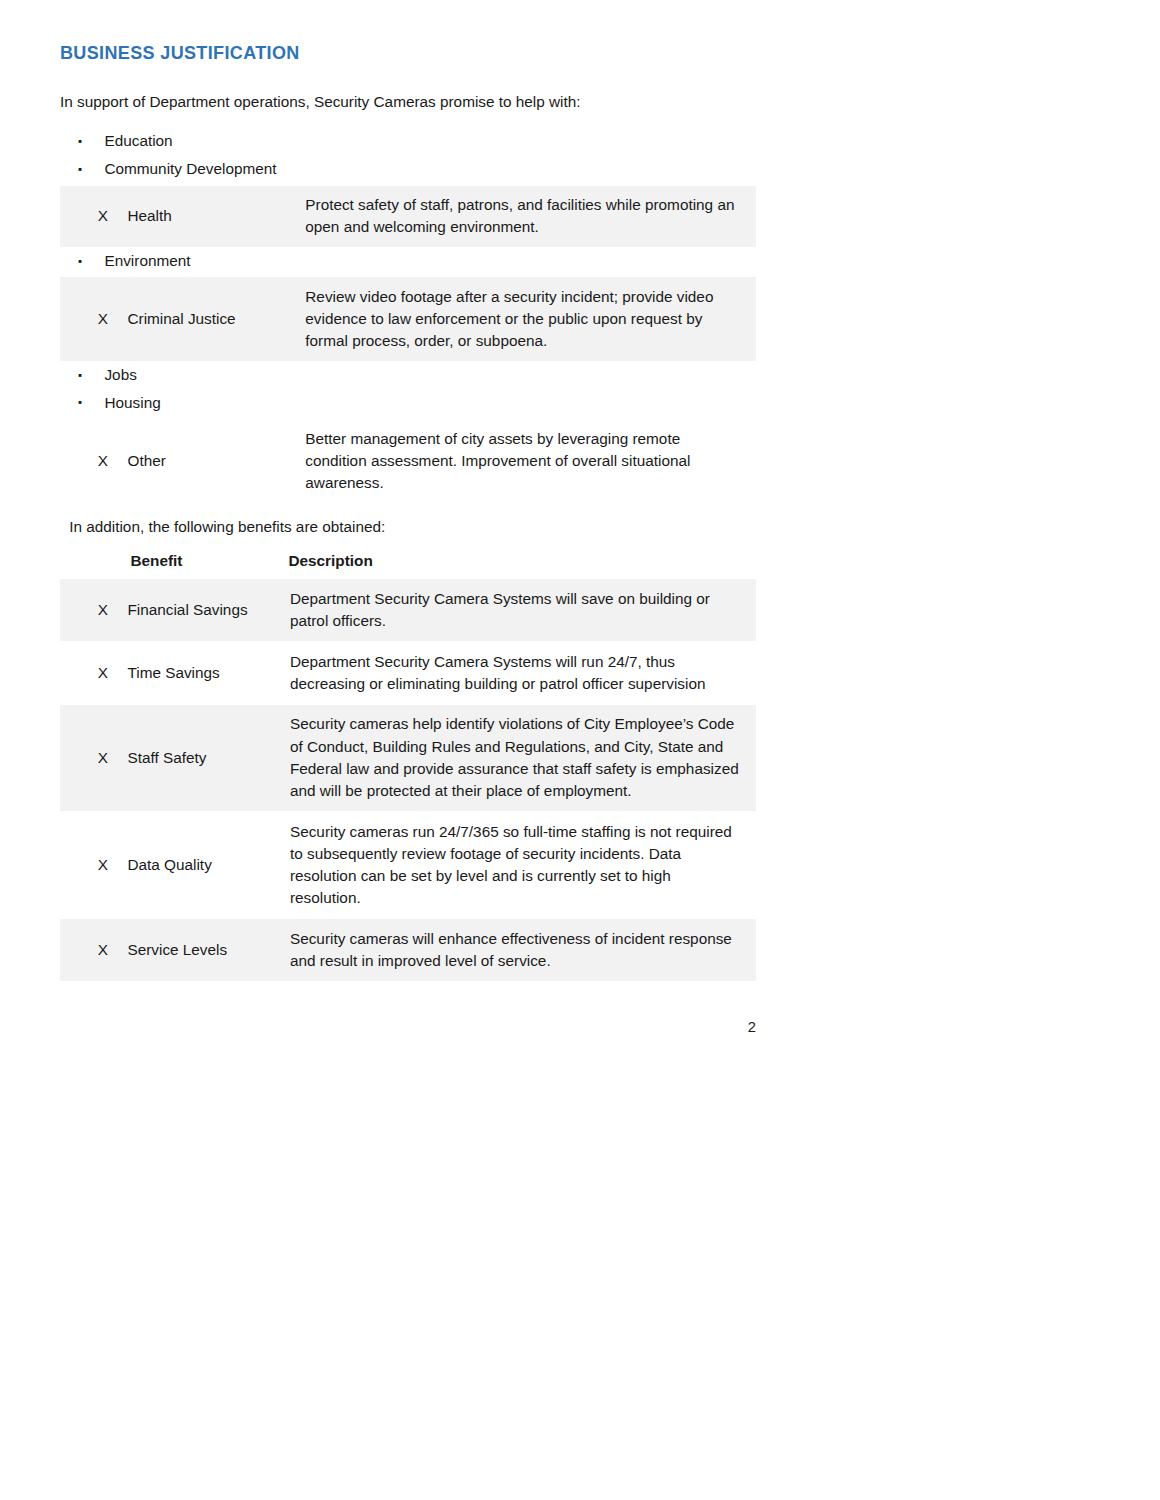BUSINESS JUSTIFICATION
In support of Department operations, Security Cameras promise to help with:
Education
Community Development
| X | Health | Protect safety of staff, patrons, and facilities while promoting an open and welcoming environment. |
Environment
| X | Criminal Justice | Review video footage after a security incident; provide video evidence to law enforcement or the public upon request by formal process, order, or subpoena. |
Jobs
Housing
| X | Other | Better management of city assets by leveraging remote condition assessment. Improvement of overall situational awareness. |
In addition, the following benefits are obtained:
| | Benefit | Description |
| --- | --- | --- |
| X | Financial Savings | Department Security Camera Systems will save on building or patrol officers. |
| X | Time Savings | Department Security Camera Systems will run 24/7, thus decreasing or eliminating building or patrol officer supervision |
| X | Staff Safety | Security cameras help identify violations of City Employee’s Code of Conduct, Building Rules and Regulations, and City, State and Federal law and provide assurance that staff safety is emphasized and will be protected at their place of employment. |
| X | Data Quality | Security cameras run 24/7/365 so full-time staffing is not required to subsequently review footage of security incidents. Data resolution can be set by level and is currently set to high resolution. |
| X | Service Levels | Security cameras will enhance effectiveness of incident response and result in improved level of service. |
2